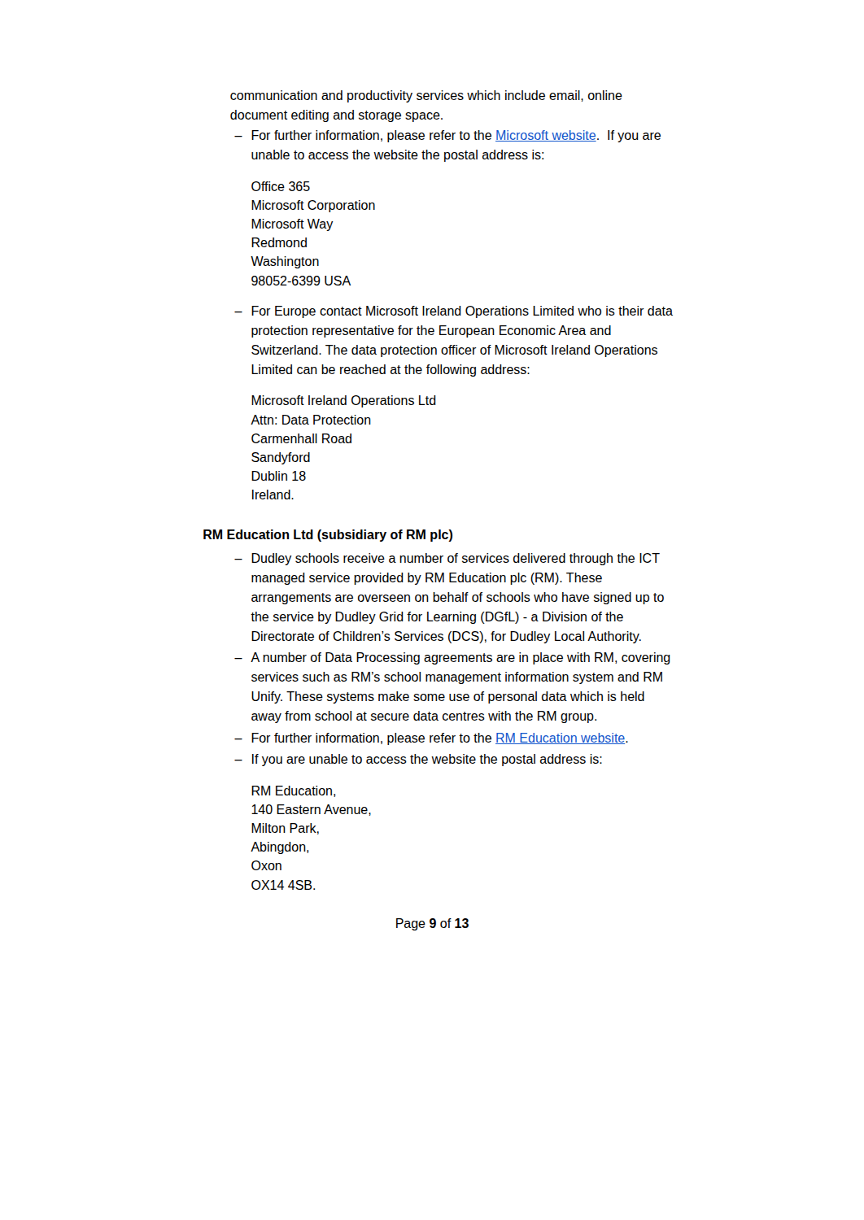communication and productivity services which include email, online document editing and storage space.
For further information, please refer to the Microsoft website. If you are unable to access the website the postal address is:
Office 365
Microsoft Corporation
Microsoft Way
Redmond
Washington
98052-6399 USA
For Europe contact Microsoft Ireland Operations Limited who is their data protection representative for the European Economic Area and Switzerland. The data protection officer of Microsoft Ireland Operations Limited can be reached at the following address:
Microsoft Ireland Operations Ltd
Attn: Data Protection
Carmenhall Road
Sandyford
Dublin 18
Ireland.
RM Education Ltd (subsidiary of RM plc)
Dudley schools receive a number of services delivered through the ICT managed service provided by RM Education plc (RM). These arrangements are overseen on behalf of schools who have signed up to the service by Dudley Grid for Learning (DGfL) - a Division of the Directorate of Children’s Services (DCS), for Dudley Local Authority.
A number of Data Processing agreements are in place with RM, covering services such as RM’s school management information system and RM Unify. These systems make some use of personal data which is held away from school at secure data centres with the RM group.
For further information, please refer to the RM Education website.
If you are unable to access the website the postal address is:
RM Education,
140 Eastern Avenue,
Milton Park,
Abingdon,
Oxon
OX14 4SB.
Page 9 of 13